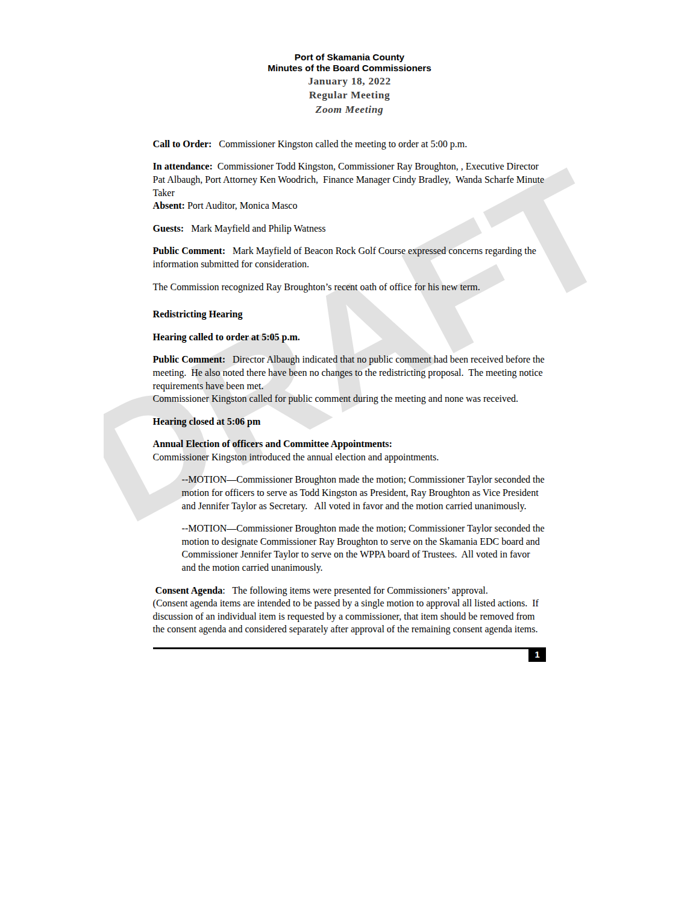DRAFT
Port of Skamania County
Minutes of the Board Commissioners
January 18, 2022
Regular Meeting
Zoom Meeting
Call to Order: Commissioner Kingston called the meeting to order at 5:00 p.m.
In attendance: Commissioner Todd Kingston, Commissioner Ray Broughton, , Executive Director Pat Albaugh, Port Attorney Ken Woodrich, Finance Manager Cindy Bradley, Wanda Scharfe Minute Taker
Absent: Port Auditor, Monica Masco
Guests: Mark Mayfield and Philip Watness
Public Comment: Mark Mayfield of Beacon Rock Golf Course expressed concerns regarding the information submitted for consideration.
The Commission recognized Ray Broughton’s recent oath of office for his new term.
Redistricting Hearing
Hearing called to order at 5:05 p.m.
Public Comment: Director Albaugh indicated that no public comment had been received before the meeting. He also noted there have been no changes to the redistricting proposal. The meeting notice requirements have been met.
Commissioner Kingston called for public comment during the meeting and none was received.
Hearing closed at 5:06 pm
Annual Election of officers and Committee Appointments:
Commissioner Kingston introduced the annual election and appointments.
--MOTION—Commissioner Broughton made the motion; Commissioner Taylor seconded the motion for officers to serve as Todd Kingston as President, Ray Broughton as Vice President and Jennifer Taylor as Secretary. All voted in favor and the motion carried unanimously.
--MOTION—Commissioner Broughton made the motion; Commissioner Taylor seconded the motion to designate Commissioner Ray Broughton to serve on the Skamania EDC board and Commissioner Jennifer Taylor to serve on the WPPA board of Trustees. All voted in favor and the motion carried unanimously.
Consent Agenda: The following items were presented for Commissioners’ approval.
(Consent agenda items are intended to be passed by a single motion to approval all listed actions. If discussion of an individual item is requested by a commissioner, that item should be removed from the consent agenda and considered separately after approval of the remaining consent agenda items.
1